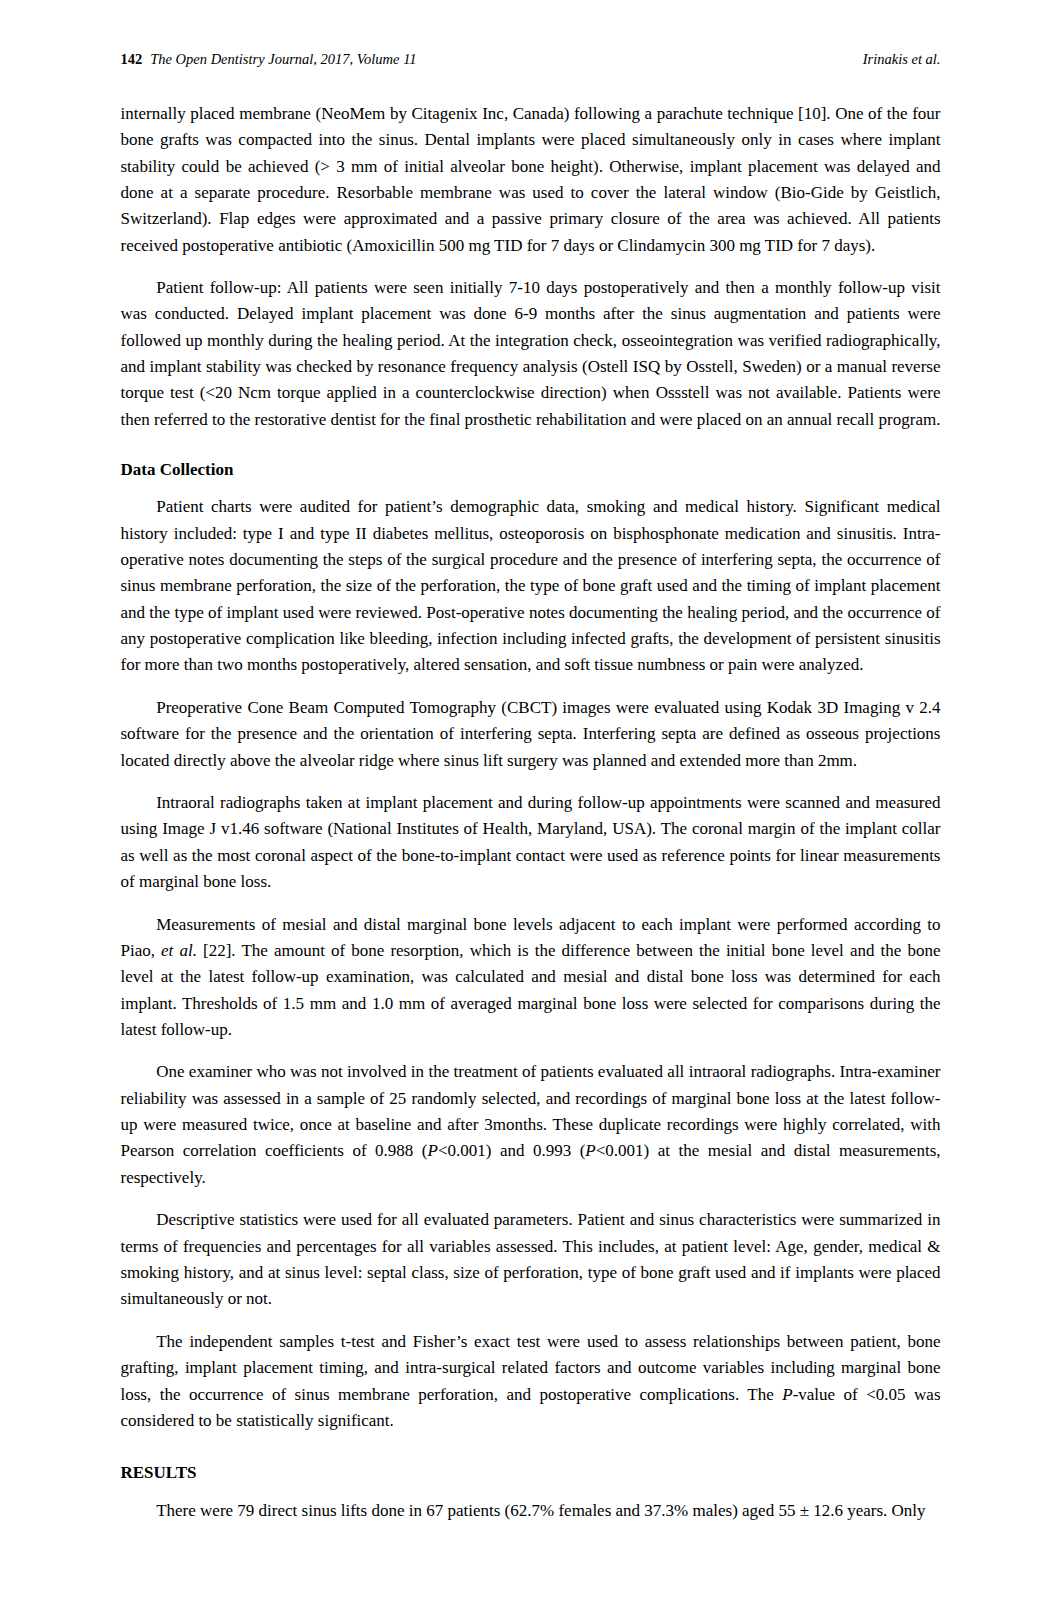142 The Open Dentistry Journal, 2017, Volume 11
Irinakis et al.
internally placed membrane (NeoMem by Citagenix Inc, Canada) following a parachute technique [10]. One of the four bone grafts was compacted into the sinus. Dental implants were placed simultaneously only in cases where implant stability could be achieved (> 3 mm of initial alveolar bone height). Otherwise, implant placement was delayed and done at a separate procedure. Resorbable membrane was used to cover the lateral window (Bio-Gide by Geistlich, Switzerland). Flap edges were approximated and a passive primary closure of the area was achieved. All patients received postoperative antibiotic (Amoxicillin 500 mg TID for 7 days or Clindamycin 300 mg TID for 7 days).
Patient follow-up: All patients were seen initially 7-10 days postoperatively and then a monthly follow-up visit was conducted. Delayed implant placement was done 6-9 months after the sinus augmentation and patients were followed up monthly during the healing period. At the integration check, osseointegration was verified radiographically, and implant stability was checked by resonance frequency analysis (Ostell ISQ by Osstell, Sweden) or a manual reverse torque test (<20 Ncm torque applied in a counterclockwise direction) when Ossstell was not available. Patients were then referred to the restorative dentist for the final prosthetic rehabilitation and were placed on an annual recall program.
Data Collection
Patient charts were audited for patient’s demographic data, smoking and medical history. Significant medical history included: type I and type II diabetes mellitus, osteoporosis on bisphosphonate medication and sinusitis. Intra-operative notes documenting the steps of the surgical procedure and the presence of interfering septa, the occurrence of sinus membrane perforation, the size of the perforation, the type of bone graft used and the timing of implant placement and the type of implant used were reviewed. Post-operative notes documenting the healing period, and the occurrence of any postoperative complication like bleeding, infection including infected grafts, the development of persistent sinusitis for more than two months postoperatively, altered sensation, and soft tissue numbness or pain were analyzed.
Preoperative Cone Beam Computed Tomography (CBCT) images were evaluated using Kodak 3D Imaging v 2.4 software for the presence and the orientation of interfering septa. Interfering septa are defined as osseous projections located directly above the alveolar ridge where sinus lift surgery was planned and extended more than 2mm.
Intraoral radiographs taken at implant placement and during follow-up appointments were scanned and measured using Image J v1.46 software (National Institutes of Health, Maryland, USA). The coronal margin of the implant collar as well as the most coronal aspect of the bone-to-implant contact were used as reference points for linear measurements of marginal bone loss.
Measurements of mesial and distal marginal bone levels adjacent to each implant were performed according to Piao, et al. [22]. The amount of bone resorption, which is the difference between the initial bone level and the bone level at the latest follow-up examination, was calculated and mesial and distal bone loss was determined for each implant. Thresholds of 1.5 mm and 1.0 mm of averaged marginal bone loss were selected for comparisons during the latest follow-up.
One examiner who was not involved in the treatment of patients evaluated all intraoral radiographs. Intra-examiner reliability was assessed in a sample of 25 randomly selected, and recordings of marginal bone loss at the latest follow-up were measured twice, once at baseline and after 3months. These duplicate recordings were highly correlated, with Pearson correlation coefficients of 0.988 (P<0.001) and 0.993 (P<0.001) at the mesial and distal measurements, respectively.
Descriptive statistics were used for all evaluated parameters. Patient and sinus characteristics were summarized in terms of frequencies and percentages for all variables assessed. This includes, at patient level: Age, gender, medical & smoking history, and at sinus level: septal class, size of perforation, type of bone graft used and if implants were placed simultaneously or not.
The independent samples t-test and Fisher’s exact test were used to assess relationships between patient, bone grafting, implant placement timing, and intra-surgical related factors and outcome variables including marginal bone loss, the occurrence of sinus membrane perforation, and postoperative complications. The P-value of <0.05 was considered to be statistically significant.
RESULTS
There were 79 direct sinus lifts done in 67 patients (62.7% females and 37.3% males) aged 55 ± 12.6 years. Only